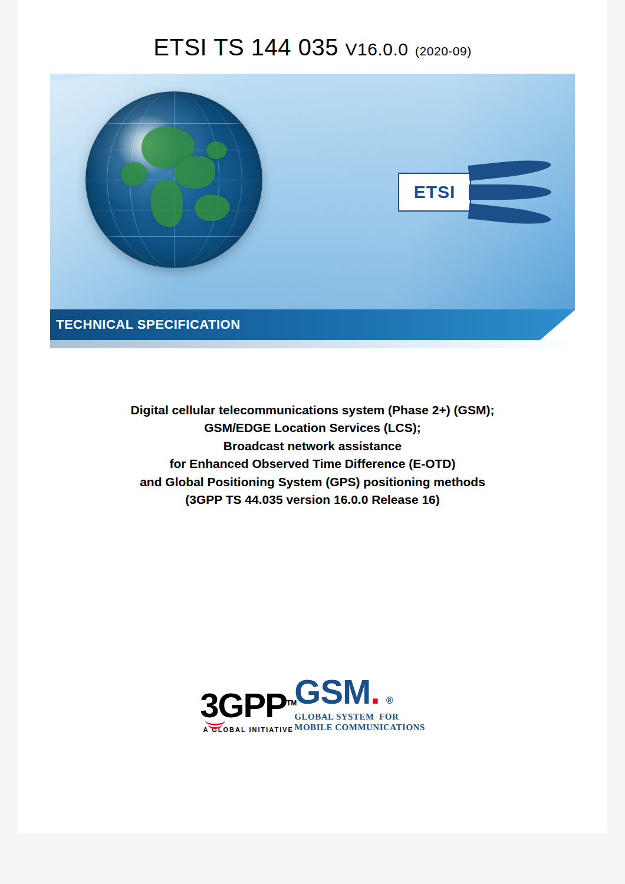ETSI TS 144 035 V16.0.0 (2020-09)
ETSI
TECHNICAL SPECIFICATION
Digital cellular telecommunications system (Phase 2+) (GSM);
GSM/EDGE Location Services (LCS);
Broadcast network assistance
for Enhanced Observed Time Difference (E-OTD)
and Global Positioning System (GPS) positioning methods
(3GPP TS 44.035 version 16.0.0 Release 16)
3GPPTM
A GLOBAL INITIATIVE
GSM.®
GLOBAL SYSTEM FOR
MOBILE COMMUNICATIONS